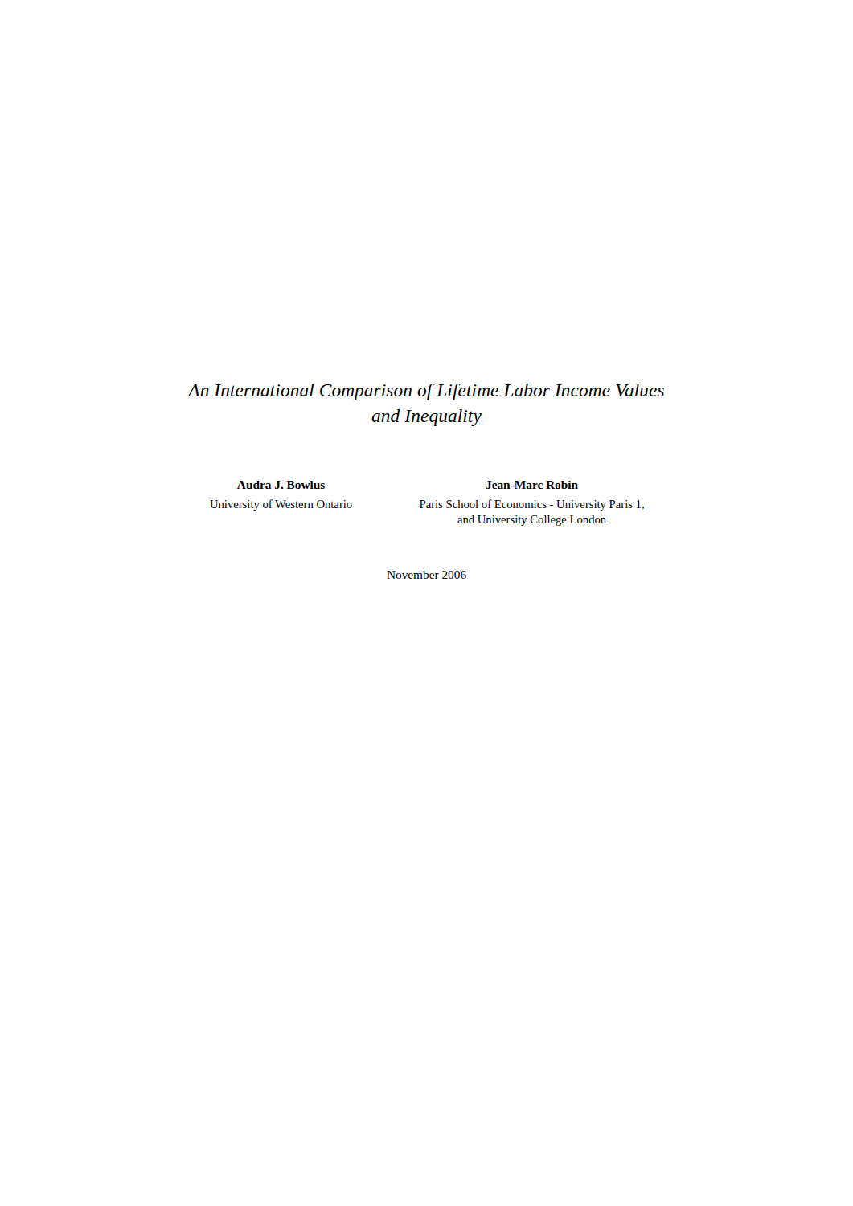An International Comparison of Lifetime Labor Income Values
and Inequality
| Audra J. Bowlus University of Western Ontario | Jean-Marc Robin Paris School of Economics - University Paris 1, and University College London |
November 2006